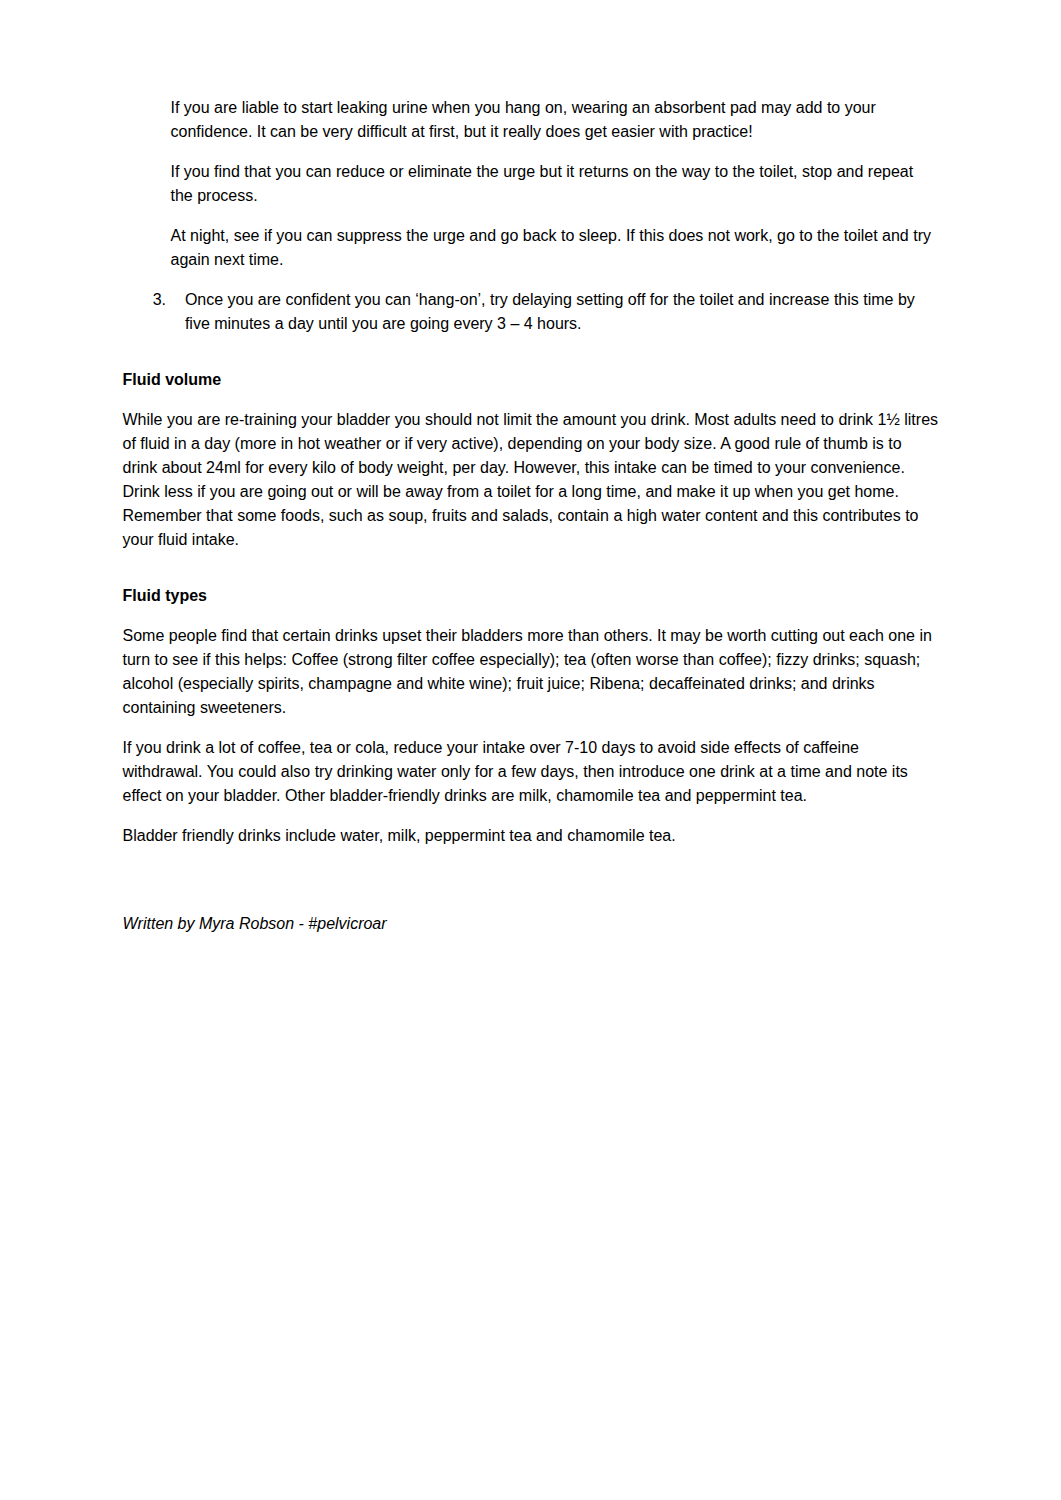If you are liable to start leaking urine when you hang on, wearing an absorbent pad may add to your confidence. It can be very difficult at first, but it really does get easier with practice!
If you find that you can reduce or eliminate the urge but it returns on the way to the toilet, stop and repeat the process.
At night, see if you can suppress the urge and go back to sleep. If this does not work, go to the toilet and try again next time.
Once you are confident you can ‘hang-on’, try delaying setting off for the toilet and increase this time by five minutes a day until you are going every 3 – 4 hours.
Fluid volume
While you are re-training your bladder you should not limit the amount you drink. Most adults need to drink 1½ litres of fluid in a day (more in hot weather or if very active), depending on your body size. A good rule of thumb is to drink about 24ml for every kilo of body weight, per day. However, this intake can be timed to your convenience. Drink less if you are going out or will be away from a toilet for a long time, and make it up when you get home. Remember that some foods, such as soup, fruits and salads, contain a high water content and this contributes to your fluid intake.
Fluid types
Some people find that certain drinks upset their bladders more than others. It may be worth cutting out each one in turn to see if this helps: Coffee (strong filter coffee especially); tea (often worse than coffee); fizzy drinks; squash; alcohol (especially spirits, champagne and white wine); fruit juice; Ribena; decaffeinated drinks; and drinks containing sweeteners.
If you drink a lot of coffee, tea or cola, reduce your intake over 7-10 days to avoid side effects of caffeine withdrawal. You could also try drinking water only for a few days, then introduce one drink at a time and note its effect on your bladder. Other bladder-friendly drinks are milk, chamomile tea and peppermint tea.
Bladder friendly drinks include water, milk, peppermint tea and chamomile tea.
Written by Myra Robson - #pelvicroar